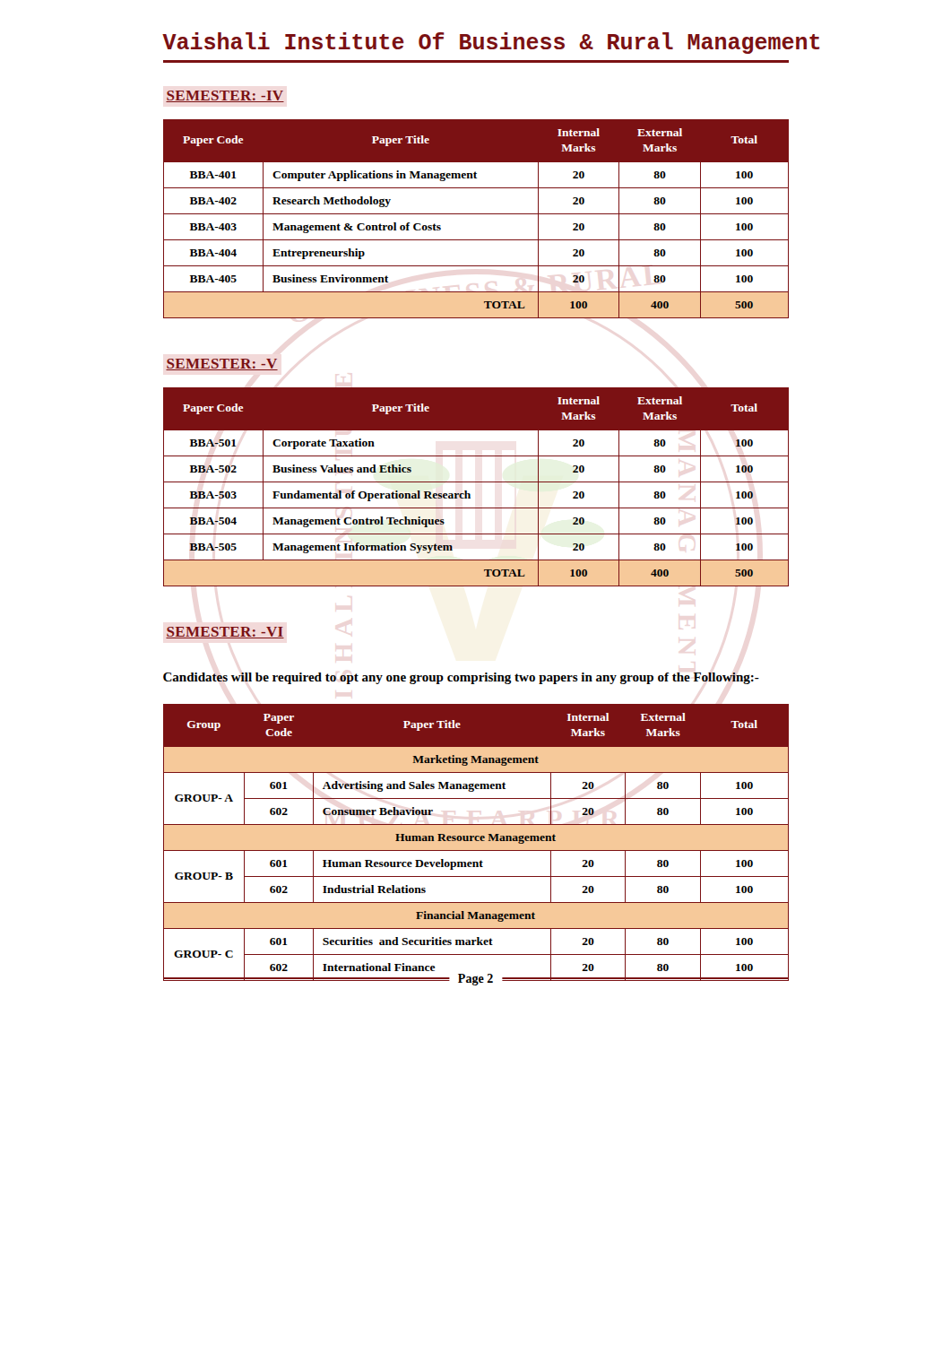Vaishali Institute Of Business & Rural Management
V
OF BUSINESS & RURAL
VAISHALI INSTITUTE
MANAGEMENT
MUZAFFARPUR
SEMESTER: -IV
| Paper Code | Paper Title | Internal Marks | External Marks | Total |
| --- | --- | --- | --- | --- |
| BBA-401 | Computer Applications in Management | 20 | 80 | 100 |
| BBA-402 | Research Methodology | 20 | 80 | 100 |
| BBA-403 | Management & Control of Costs | 20 | 80 | 100 |
| BBA-404 | Entrepreneurship | 20 | 80 | 100 |
| BBA-405 | Business Environment | 20 | 80 | 100 |
| TOTAL | 100 | 400 | 500 |
SEMESTER: -V
| Paper Code | Paper Title | Internal Marks | External Marks | Total |
| --- | --- | --- | --- | --- |
| BBA-501 | Corporate Taxation | 20 | 80 | 100 |
| BBA-502 | Business Values and Ethics | 20 | 80 | 100 |
| BBA-503 | Fundamental of Operational Research | 20 | 80 | 100 |
| BBA-504 | Management Control Techniques | 20 | 80 | 100 |
| BBA-505 | Management Information Sysytem | 20 | 80 | 100 |
| TOTAL | 100 | 400 | 500 |
SEMESTER: -VI
Candidates will be required to opt any one group comprising two papers in any group of the Following:-
| Group | Paper Code | Paper Title | Internal Marks | External Marks | Total |
| --- | --- | --- | --- | --- | --- |
| Marketing Management |
| GROUP- A | 601 | Advertising and Sales Management | 20 | 80 | 100 |
| 602 | Consumer Behaviour | 20 | 80 | 100 |
| Human Resource Management |
| GROUP- B | 601 | Human Resource Development | 20 | 80 | 100 |
| 602 | Industrial Relations | 20 | 80 | 100 |
| Financial Management |
| GROUP- C | 601 | Securities and Securities market | 20 | 80 | 100 |
| 602 | International Finance | 20 | 80 | 100 |
Page 2